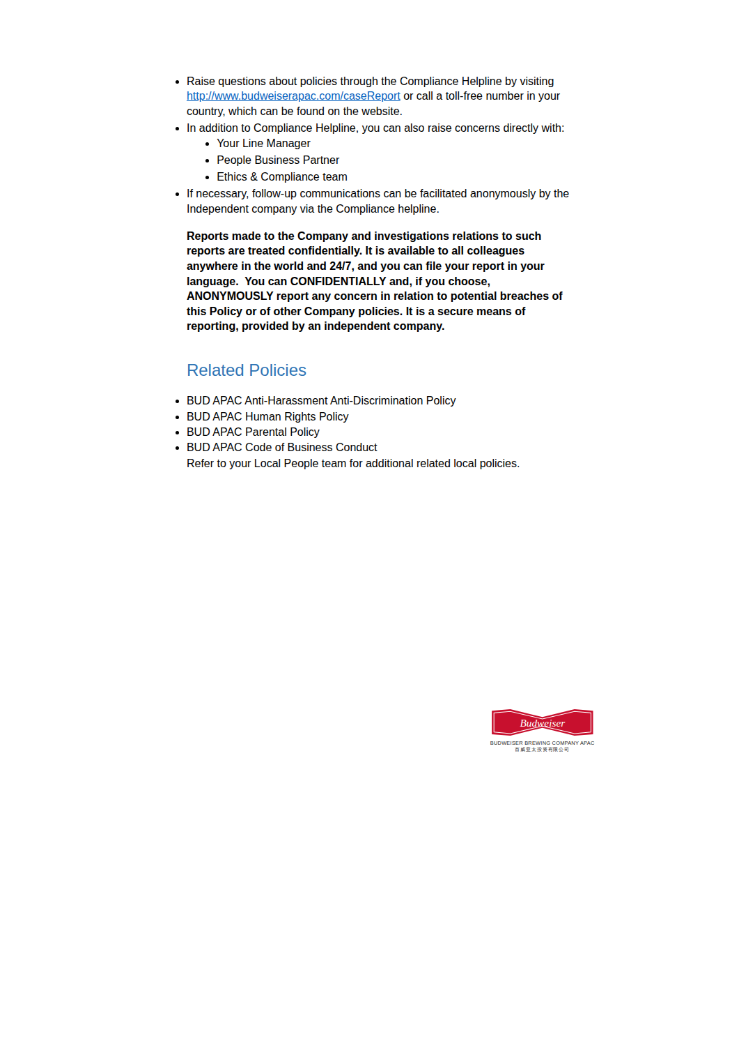Raise questions about policies through the Compliance Helpline by visiting http://www.budweiserapac.com/caseReport or call a toll-free number in your country, which can be found on the website.
In addition to Compliance Helpline, you can also raise concerns directly with:
Your Line Manager
People Business Partner
Ethics & Compliance team
If necessary, follow-up communications can be facilitated anonymously by the Independent company via the Compliance helpline.
Reports made to the Company and investigations relations to such reports are treated confidentially. It is available to all colleagues anywhere in the world and 24/7, and you can file your report in your language. You can CONFIDENTIALLY and, if you choose, ANONYMOUSLY report any concern in relation to potential breaches of this Policy or of other Company policies. It is a secure means of reporting, provided by an independent company.
Related Policies
BUD APAC Anti-Harassment Anti-Discrimination Policy
BUD APAC Human Rights Policy
BUD APAC Parental Policy
BUD APAC Code of Business Conduct
Refer to your Local People team for additional related local policies.
Budweiser
BUDWEISER BREWING COMPANY APAC
百威亚太投资有限公司